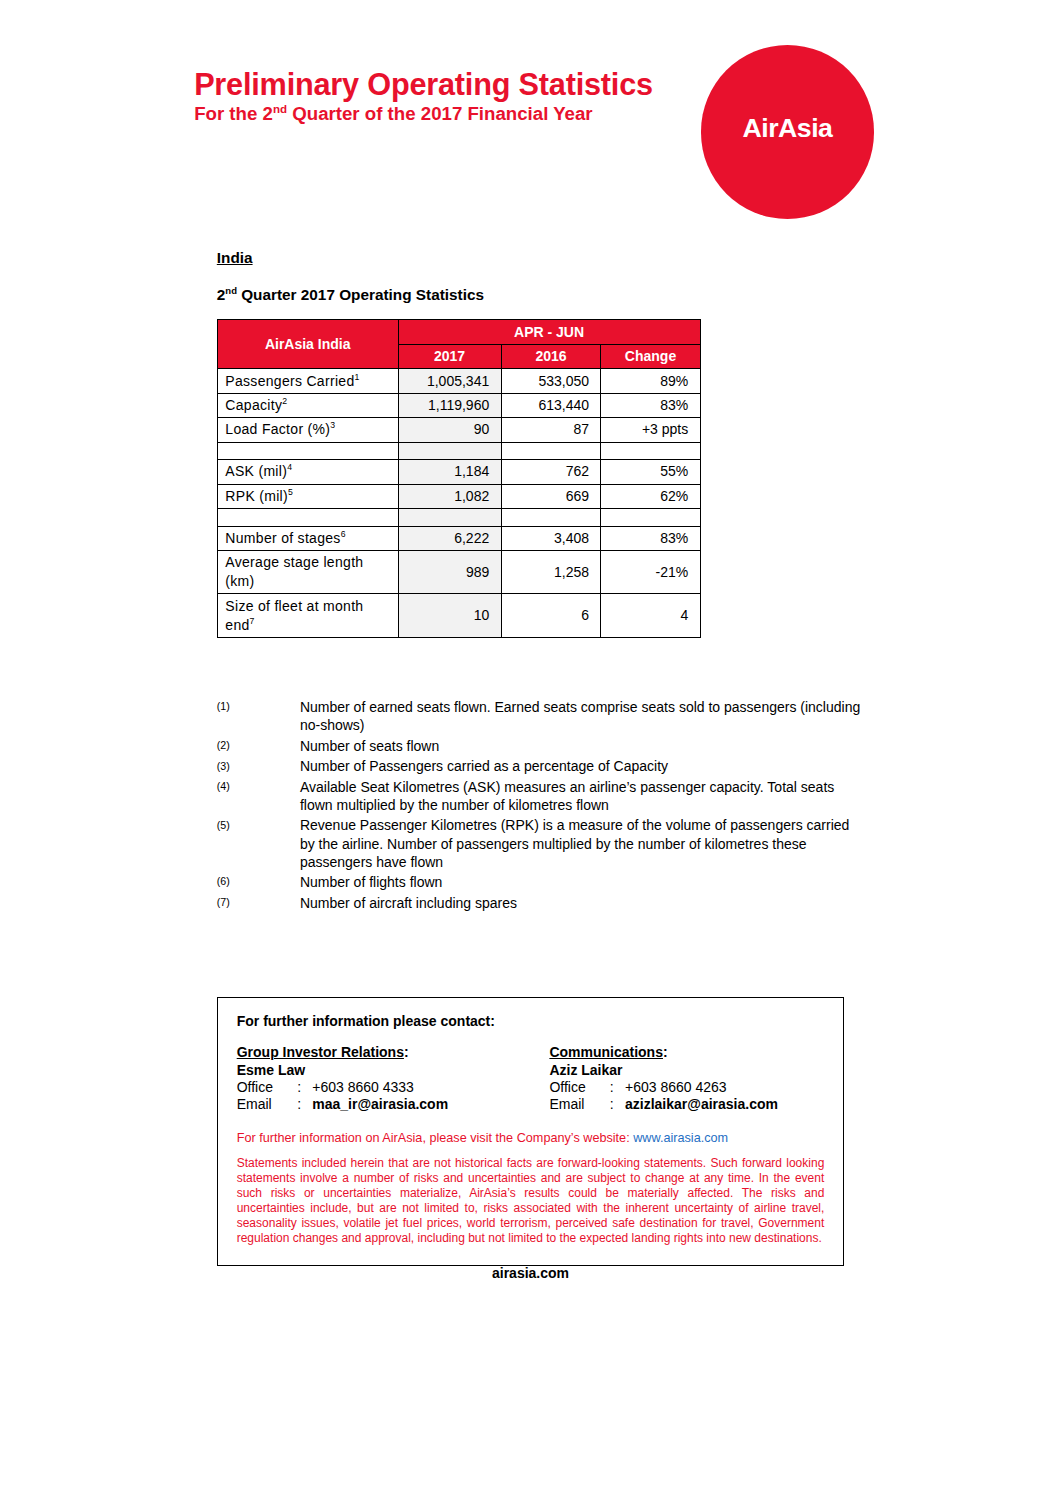Preliminary Operating Statistics
For the 2nd Quarter of the 2017 Financial Year
Air Asia
India
2nd Quarter 2017 Operating Statistics
| AirAsia India | APR - JUN |
| --- | --- |
| 2017 | 2016 | Change |
| Passengers Carried 1 | 1,005,341 | 533,050 | 89% |
| Capacity 2 | 1,119,960 | 613,440 | 83% |
| Load Factor (%) 3 | 90 | 87 | +3 ppts |
| ASK (mil) 4 | 1,184 | 762 | 55% |
| RPK (mil) 5 | 1,082 | 669 | 62% |
| Number of stages 6 | 6,222 | 3,408 | 83% |
| Average stage length (km) | 989 | 1,258 | -21% |
| Size of fleet at month end 7 | 10 | 6 | 4 |
| (1) | Number of earned seats flown. Earned seats comprise seats sold to passengers (including no-shows) |
| (2) | Number of seats flown |
| (3) | Number of Passengers carried as a percentage of Capacity |
| (4) | Available Seat Kilometres (ASK) measures an airline’s passenger capacity. Total seats flown multiplied by the number of kilometres flown |
| (5) | Revenue Passenger Kilometres (RPK) is a measure of the volume of passengers carried by the airline. Number of passengers multiplied by the number of kilometres these passengers have flown |
| (6) | Number of flights flown |
| (7) | Number of aircraft including spares |
For further information please contact:
Group Investor Relations: Esme Law
Office:+603 8660 4333
Email: maa_ir@airasia.com
Communications: Aziz Laikar
Office:+603 8660 4263
Email: azizlaikar@airasia.com
For further information on AirAsia, please visit the Company’s website: www.airasia.com
Statements included herein that are not historical facts are forward-looking statements. Such forward looking statements involve a number of risks and uncertainties and are subject to change at any time. In the event such risks or uncertainties materialize, AirAsia’s results could be materially affected. The risks and uncertainties include, but are not limited to, risks associated with the inherent uncertainty of airline travel, seasonality issues, volatile jet fuel prices, world terrorism, perceived safe destination for travel, Government regulation changes and approval, including but not limited to the expected landing rights into new destinations.
airasia.com